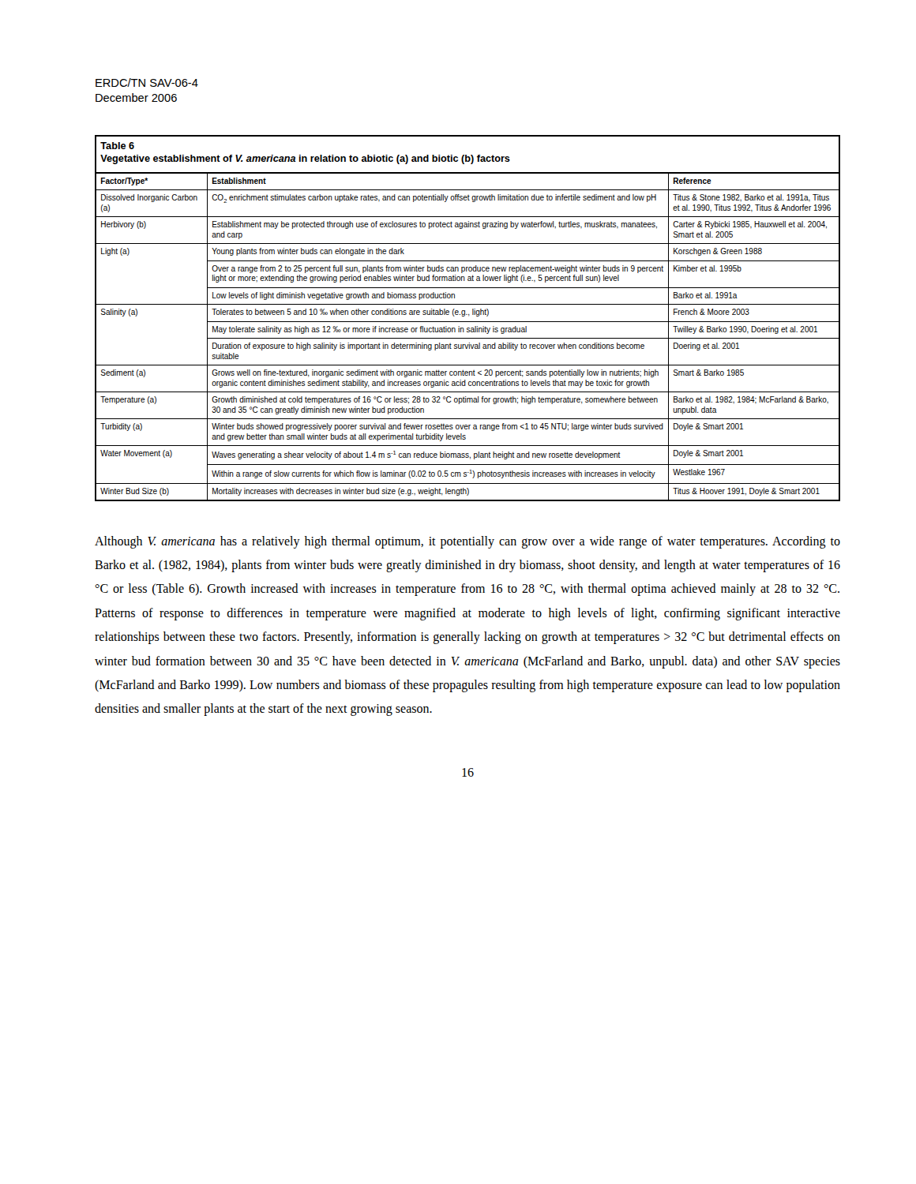ERDC/TN SAV-06-4
December 2006
Table 6 Vegetative establishment of V. americana in relation to abiotic (a) and biotic (b) factors
| Factor/Type* | Establishment | Reference |
| --- | --- | --- |
| Dissolved Inorganic Carbon (a) | CO 2 enrichment stimulates carbon uptake rates, and can potentially offset growth limitation due to infertile sediment and low pH | Titus & Stone 1982, Barko et al. 1991a, Titus et al. 1990, Titus 1992, Titus & Andorfer 1996 |
| Herbivory (b) | Establishment may be protected through use of exclosures to protect against grazing by waterfowl, turtles, muskrats, manatees, and carp | Carter & Rybicki 1985, Hauxwell et al. 2004, Smart et al. 2005 |
| Light (a) | Young plants from winter buds can elongate in the dark | Korschgen & Green 1988 |
| Over a range from 2 to 25 percent full sun, plants from winter buds can produce new replacement-weight winter buds in 9 percent light or more; extending the growing period enables winter bud formation at a lower light (i.e., 5 percent full sun) level | Kimber et al. 1995b |
| Low levels of light diminish vegetative growth and biomass production | Barko et al. 1991a |
| Salinity (a) | Tolerates to between 5 and 10 ‰ when other conditions are suitable (e.g., light) | French & Moore 2003 |
| May tolerate salinity as high as 12 ‰ or more if increase or fluctuation in salinity is gradual | Twilley & Barko 1990, Doering et al. 2001 |
| Duration of exposure to high salinity is important in determining plant survival and ability to recover when conditions become suitable | Doering et al. 2001 |
| Sediment (a) | Grows well on fine-textured, inorganic sediment with organic matter content < 20 percent; sands potentially low in nutrients; high organic content diminishes sediment stability, and increases organic acid concentrations to levels that may be toxic for growth | Smart & Barko 1985 |
| Temperature (a) | Growth diminished at cold temperatures of 16 °C or less; 28 to 32 °C optimal for growth; high temperature, somewhere between 30 and 35 °C can greatly diminish new winter bud production | Barko et al. 1982, 1984; McFarland & Barko, unpubl. data |
| Turbidity (a) | Winter buds showed progressively poorer survival and fewer rosettes over a range from <1 to 45 NTU; large winter buds survived and grew better than small winter buds at all experimental turbidity levels | Doyle & Smart 2001 |
| Water Movement (a) | Waves generating a shear velocity of about 1.4 m s -1 can reduce biomass, plant height and new rosette development | Doyle & Smart 2001 |
| Within a range of slow currents for which flow is laminar (0.02 to 0.5 cm s -1 ) photosynthesis increases with increases in velocity | Westlake 1967 |
| Winter Bud Size (b) | Mortality increases with decreases in winter bud size (e.g., weight, length) | Titus & Hoover 1991, Doyle & Smart 2001 |
Although V. americana has a relatively high thermal optimum, it potentially can grow over a wide range of water temperatures. According to Barko et al. (1982, 1984), plants from winter buds were greatly diminished in dry biomass, shoot density, and length at water temperatures of 16 °C or less (Table 6). Growth increased with increases in temperature from 16 to 28 °C, with thermal optima achieved mainly at 28 to 32 °C. Patterns of response to differences in temperature were magnified at moderate to high levels of light, confirming significant interactive relationships between these two factors. Presently, information is generally lacking on growth at temperatures > 32 °C but detrimental effects on winter bud formation between 30 and 35 °C have been detected in V. americana (McFarland and Barko, unpubl. data) and other SAV species (McFarland and Barko 1999). Low numbers and biomass of these propagules resulting from high temperature exposure can lead to low population densities and smaller plants at the start of the next growing season.
16